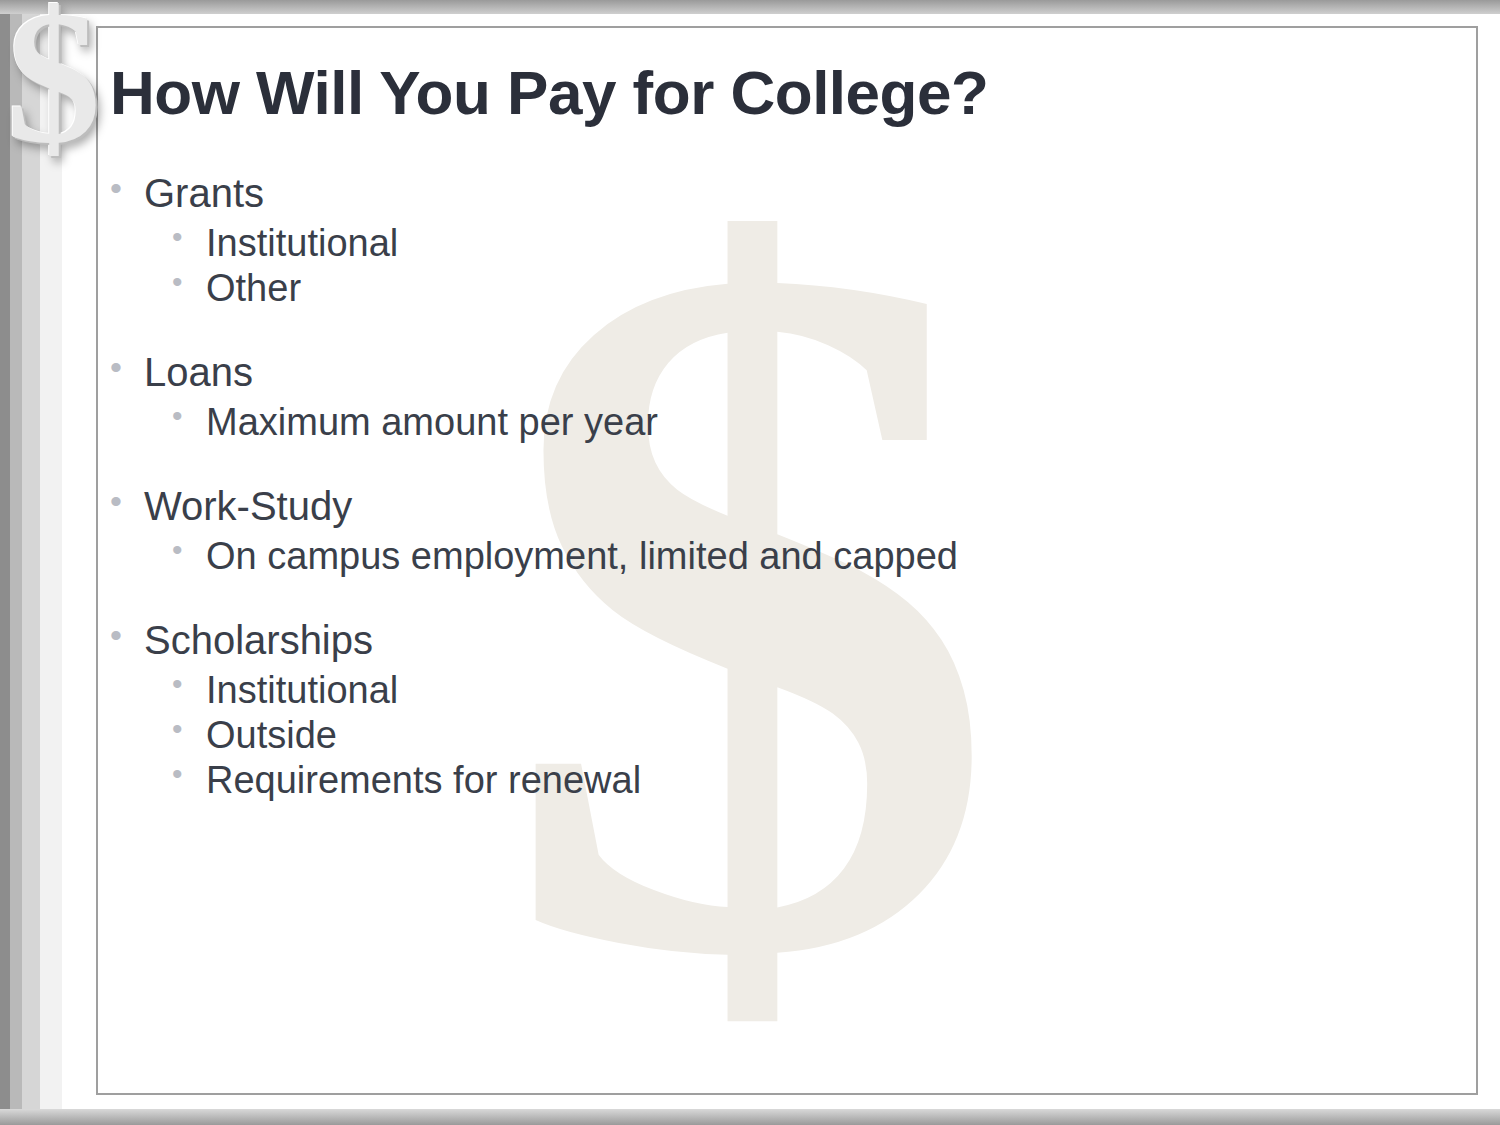$
$
How Will You Pay for College?
Grants
Institutional
Other
Loans
Maximum amount per year
Work-Study
On campus employment, limited and capped
Scholarships
Institutional
Outside
Requirements for renewal